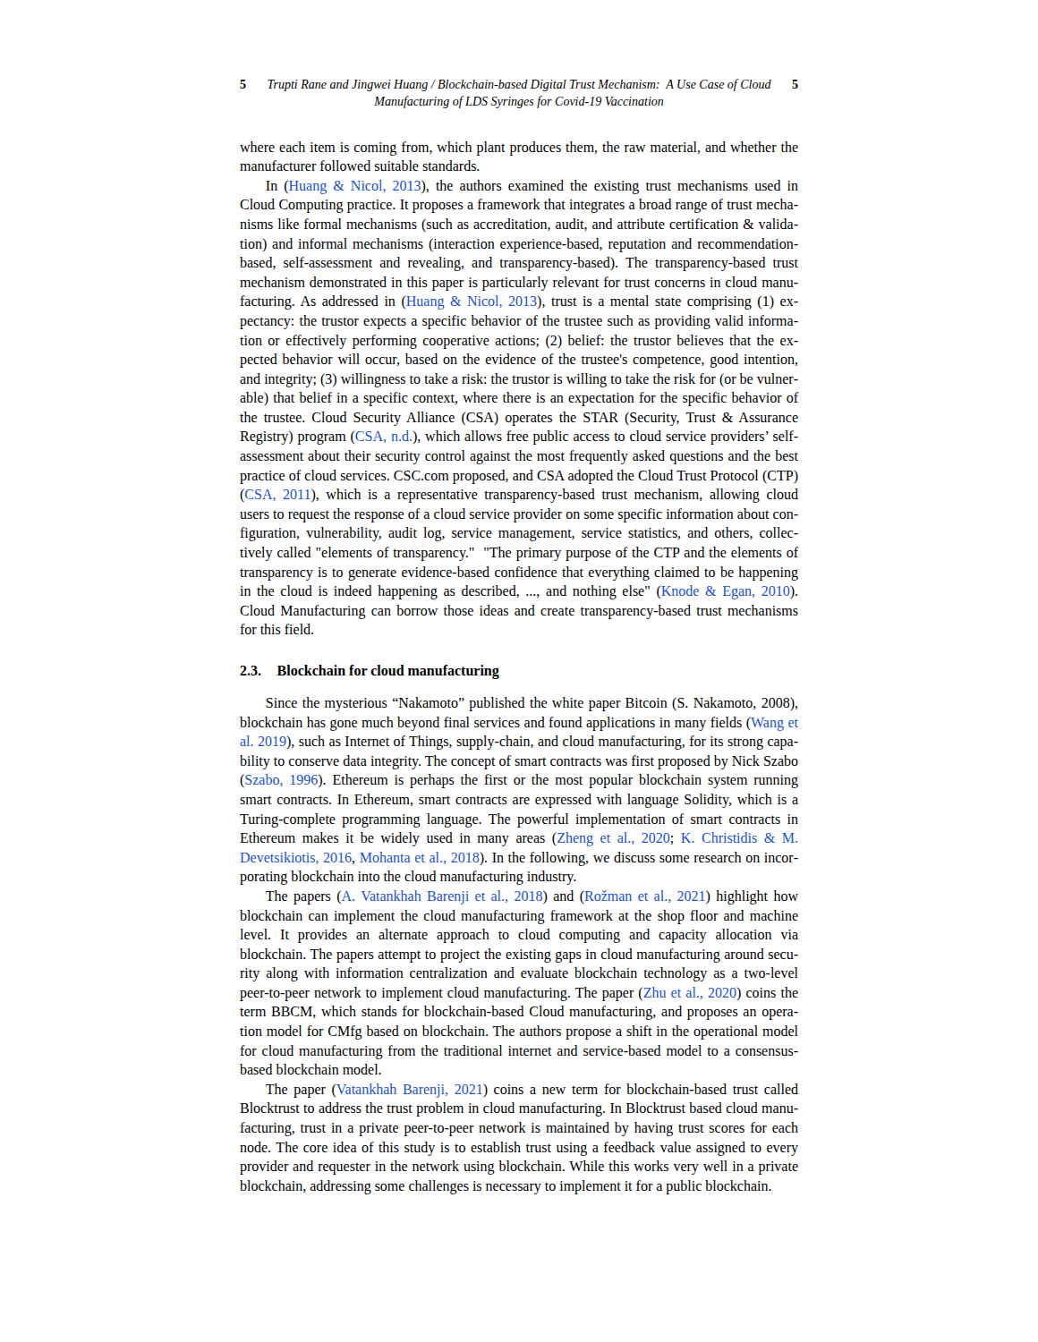5 Trupti Rane and Jingwei Huang / Blockchain-based Digital Trust Mechanism: A Use Case of Cloud Manufacturing of LDS Syringes for Covid-19 Vaccination 5
where each item is coming from, which plant produces them, the raw material, and whether the manufacturer followed suitable standards.
In (Huang & Nicol, 2013), the authors examined the existing trust mechanisms used in Cloud Computing practice. It proposes a framework that integrates a broad range of trust mechanisms like formal mechanisms (such as accreditation, audit, and attribute certification & validation) and informal mechanisms (interaction experience-based, reputation and recommendation-based, self-assessment and revealing, and transparency-based). The transparency-based trust mechanism demonstrated in this paper is particularly relevant for trust concerns in cloud manufacturing. As addressed in (Huang & Nicol, 2013), trust is a mental state comprising (1) expectancy: the trustor expects a specific behavior of the trustee such as providing valid information or effectively performing cooperative actions; (2) belief: the trustor believes that the expected behavior will occur, based on the evidence of the trustee's competence, good intention, and integrity; (3) willingness to take a risk: the trustor is willing to take the risk for (or be vulnerable) that belief in a specific context, where there is an expectation for the specific behavior of the trustee. Cloud Security Alliance (CSA) operates the STAR (Security, Trust & Assurance Registry) program (CSA, n.d.), which allows free public access to cloud service providers’ self-assessment about their security control against the most frequently asked questions and the best practice of cloud services. CSC.com proposed, and CSA adopted the Cloud Trust Protocol (CTP) (CSA, 2011), which is a representative transparency-based trust mechanism, allowing cloud users to request the response of a cloud service provider on some specific information about configuration, vulnerability, audit log, service management, service statistics, and others, collectively called "elements of transparency." "The primary purpose of the CTP and the elements of transparency is to generate evidence-based confidence that everything claimed to be happening in the cloud is indeed happening as described, ..., and nothing else" (Knode & Egan, 2010). Cloud Manufacturing can borrow those ideas and create transparency-based trust mechanisms for this field.
2.3. Blockchain for cloud manufacturing
Since the mysterious “Nakamoto” published the white paper Bitcoin (S. Nakamoto, 2008), blockchain has gone much beyond final services and found applications in many fields (Wang et al. 2019), such as Internet of Things, supply-chain, and cloud manufacturing, for its strong capability to conserve data integrity. The concept of smart contracts was first proposed by Nick Szabo (Szabo, 1996). Ethereum is perhaps the first or the most popular blockchain system running smart contracts. In Ethereum, smart contracts are expressed with language Solidity, which is a Turing-complete programming language. The powerful implementation of smart contracts in Ethereum makes it be widely used in many areas (Zheng et al., 2020; K. Christidis & M. Devetsikiotis, 2016, Mohanta et al., 2018). In the following, we discuss some research on incorporating blockchain into the cloud manufacturing industry.
The papers (A. Vatankhah Barenji et al., 2018) and (Rožman et al., 2021) highlight how blockchain can implement the cloud manufacturing framework at the shop floor and machine level. It provides an alternate approach to cloud computing and capacity allocation via blockchain. The papers attempt to project the existing gaps in cloud manufacturing around security along with information centralization and evaluate blockchain technology as a two-level peer-to-peer network to implement cloud manufacturing. The paper (Zhu et al., 2020) coins the term BBCM, which stands for blockchain-based Cloud manufacturing, and proposes an operation model for CMfg based on blockchain. The authors propose a shift in the operational model for cloud manufacturing from the traditional internet and service-based model to a consensus-based blockchain model.
The paper (Vatankhah Barenji, 2021) coins a new term for blockchain-based trust called Blocktrust to address the trust problem in cloud manufacturing. In Blocktrust based cloud manufacturing, trust in a private peer-to-peer network is maintained by having trust scores for each node. The core idea of this study is to establish trust using a feedback value assigned to every provider and requester in the network using blockchain. While this works very well in a private blockchain, addressing some challenges is necessary to implement it for a public blockchain.